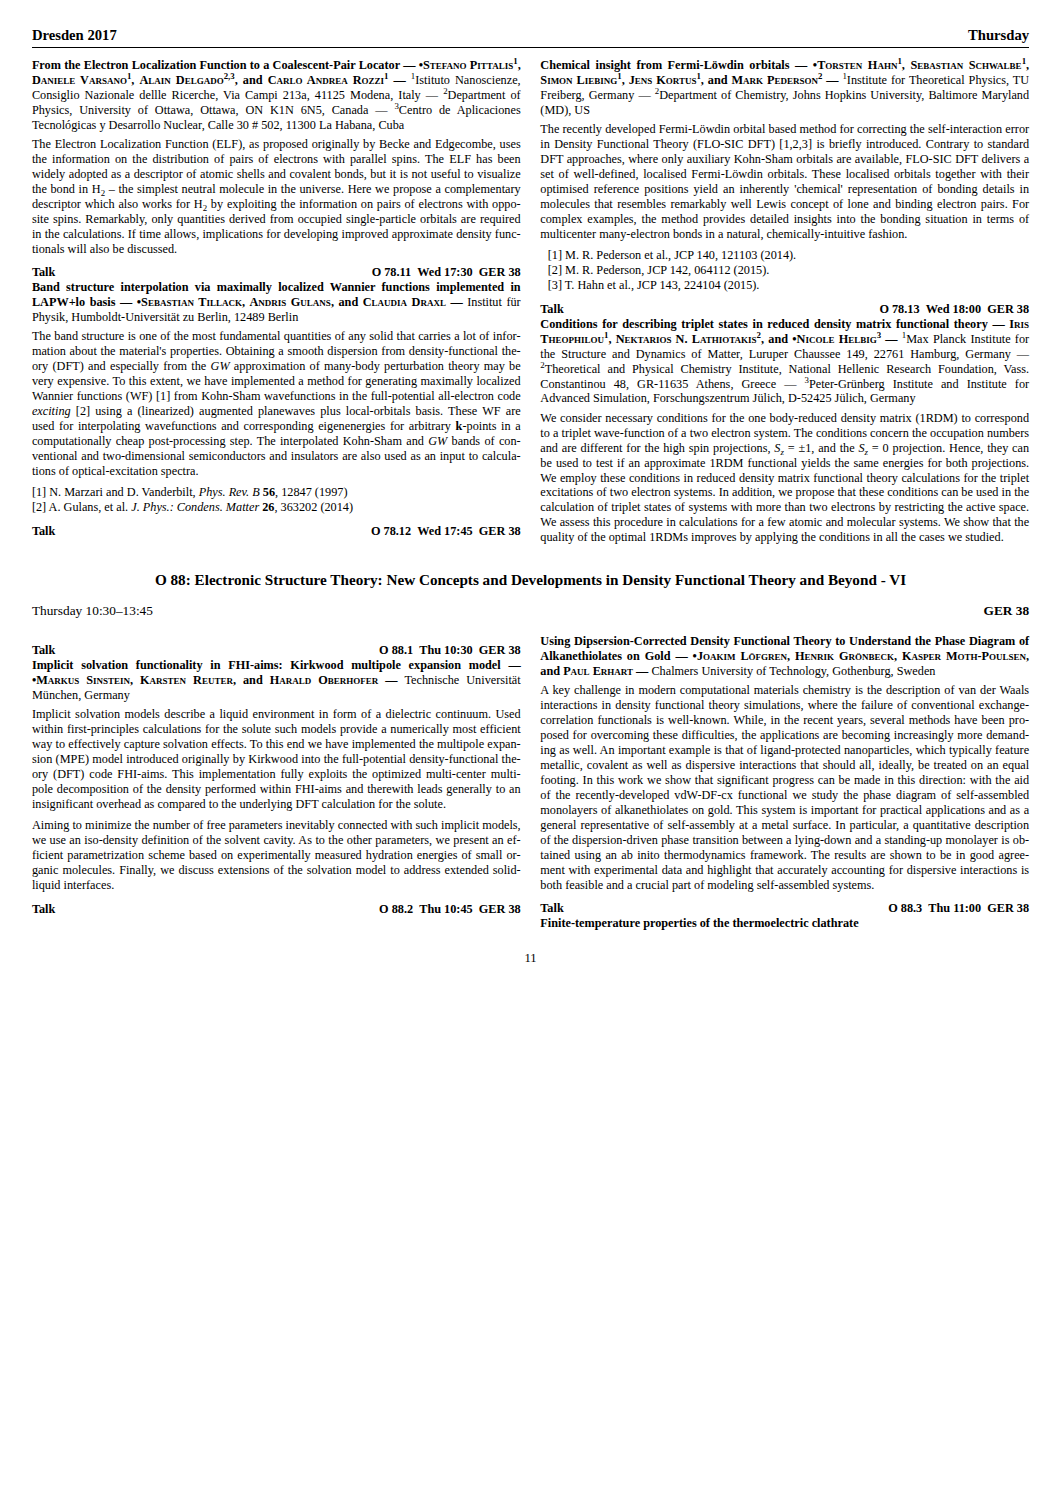Dresden 2017
Thursday
From the Electron Localization Function to a Coalescent-Pair Locator — •Stefano Pittalis1, Daniele Varsano1, Alain Delgado2,3, and Carlo Andrea Rozzi1 — 1Istituto Nanoscienze, Consiglio Nazionale dellle Ricerche, Via Campi 213a, 41125 Modena, Italy — 2Department of Physics, University of Ottawa, Ottawa, ON K1N 6N5, Canada — 3Centro de Aplicaciones Tecnológicas y Desarrollo Nuclear, Calle 30 # 502, 11300 La Habana, Cuba
The Electron Localization Function (ELF), as proposed originally by Becke and Edgecombe, uses the information on the distribution of pairs of electrons with parallel spins. The ELF has been widely adopted as a descriptor of atomic shells and covalent bonds, but it is not useful to visualize the bond in H2 – the simplest neutral molecule in the universe. Here we propose a complementary descriptor which also works for H2 by exploiting the information on pairs of electrons with opposite spins. Remarkably, only quantities derived from occupied single-particle orbitals are required in the calculations. If time allows, implications for developing improved approximate density functionals will also be discussed.
Talk O 78.11 Wed 17:30 GER 38
Band structure interpolation via maximally localized Wannier functions implemented in LAPW+lo basis — •Sebastian Tillack, Andris Gulans, and Claudia Draxl — Institut für Physik, Humboldt-Universität zu Berlin, 12489 Berlin
The band structure is one of the most fundamental quantities of any solid that carries a lot of information about the material's properties. Obtaining a smooth dispersion from density-functional theory (DFT) and especially from the GW approximation of many-body perturbation theory may be very expensive. To this extent, we have implemented a method for generating maximally localized Wannier functions (WF) [1] from Kohn-Sham wavefunctions in the full-potential all-electron code exciting [2] using a (linearized) augmented planewaves plus local-orbitals basis. These WF are used for interpolating wavefunctions and corresponding eigenenergies for arbitrary k-points in a computationally cheap post-processing step. The interpolated Kohn-Sham and GW bands of conventional and two-dimensional semiconductors and insulators are also used as an input to calculations of optical-excitation spectra.
[1] N. Marzari and D. Vanderbilt, Phys. Rev. B 56, 12847 (1997)
[2] A. Gulans, et al. J. Phys.: Condens. Matter 26, 363202 (2014)
Talk O 78.12 Wed 17:45 GER 38
Chemical insight from Fermi-Löwdin orbitals — •Torsten Hahn1, Sebastian Schwalbe1, Simon Liebing1, Jens Kortus1, and Mark Pederson2 — 1Institute for Theoretical Physics, TU Freiberg, Germany — 2Department of Chemistry, Johns Hopkins University, Baltimore Maryland (MD), US
The recently developed Fermi-Löwdin orbital based method for correcting the self-interaction error in Density Functional Theory (FLO-SIC DFT) [1,2,3] is briefly introduced. Contrary to standard DFT approaches, where only auxiliary Kohn-Sham orbitals are available, FLO-SIC DFT delivers a set of well-defined, localised Fermi-Löwdin orbitals. These localised orbitals together with their optimised reference positions yield an inherently 'chemical' representation of bonding details in molecules that resembles remarkably well Lewis concept of lone and binding electron pairs. For complex examples, the method provides detailed insights into the bonding situation in terms of multicenter many-electron bonds in a natural, chemically-intuitive fashion.
[1] M. R. Pederson et al., JCP 140, 121103 (2014).
[2] M. R. Pederson, JCP 142, 064112 (2015).
[3] T. Hahn et al., JCP 143, 224104 (2015).
Talk O 78.13 Wed 18:00 GER 38
Conditions for describing triplet states in reduced density matrix functional theory — Iris Theophilou1, Nektarios N. Lathiotakis2, and •Nicole Helbig3 — 1Max Planck Institute for the Structure and Dynamics of Matter, Luruper Chaussee 149, 22761 Hamburg, Germany — 2Theoretical and Physical Chemistry Institute, National Hellenic Research Foundation, Vass. Constantinou 48, GR-11635 Athens, Greece — 3Peter-Grünberg Institute and Institute for Advanced Simulation, Forschungszentrum Jülich, D-52425 Jülich, Germany
We consider necessary conditions for the one body-reduced density matrix (1RDM) to correspond to a triplet wave-function of a two electron system. The conditions concern the occupation numbers and are different for the high spin projections, Sz = ±1, and the Sz = 0 projection. Hence, they can be used to test if an approximate 1RDM functional yields the same energies for both projections. We employ these conditions in reduced density matrix functional theory calculations for the triplet excitations of two electron systems. In addition, we propose that these conditions can be used in the calculation of triplet states of systems with more than two electrons by restricting the active space. We assess this procedure in calculations for a few atomic and molecular systems. We show that the quality of the optimal 1RDMs improves by applying the conditions in all the cases we studied.
O 88: Electronic Structure Theory: New Concepts and Developments in Density Functional Theory and Beyond - VI
Thursday 10:30–13:45
GER 38
Talk O 88.1 Thu 10:30 GER 38
Implicit solvation functionality in FHI-aims: Kirkwood multipole expansion model — •Markus Sinstein, Karsten Reuter, and Harald Oberhofer — Technische Universität München, Germany
Implicit solvation models describe a liquid environment in form of a dielectric continuum. Used within first-principles calculations for the solute such models provide a numerically most efficient way to effectively capture solvation effects. To this end we have implemented the multipole expansion (MPE) model introduced originally by Kirkwood into the full-potential density-functional theory (DFT) code FHI-aims. This implementation fully exploits the optimized multi-center multi-pole decomposition of the density performed within FHI-aims and therewith leads generally to an insignificant overhead as compared to the underlying DFT calculation for the solute.
Aiming to minimize the number of free parameters inevitably connected with such implicit models, we use an iso-density definition of the solvent cavity. As to the other parameters, we present an efficient parametrization scheme based on experimentally measured hydration energies of small organic molecules. Finally, we discuss extensions of the solvation model to address extended solid-liquid interfaces.
Talk O 88.2 Thu 10:45 GER 38
Using Dipsersion-Corrected Density Functional Theory to Understand the Phase Diagram of Alkanethiolates on Gold — •Joakim Löfgren, Henrik Grönbeck, Kasper Moth-Poulsen, and Paul Erhart — Chalmers University of Technology, Gothenburg, Sweden
A key challenge in modern computational materials chemistry is the description of van der Waals interactions in density functional theory simulations, where the failure of conventional exchange-correlation functionals is well-known. While, in the recent years, several methods have been proposed for overcoming these difficulties, the applications are becoming increasingly more demanding as well. An important example is that of ligand-protected nanoparticles, which typically feature metallic, covalent as well as dispersive interactions that should all, ideally, be treated on an equal footing. In this work we show that significant progress can be made in this direction: with the aid of the recently-developed vdW-DF-cx functional we study the phase diagram of self-assembled monolayers of alkanethiolates on gold. This system is important for practical applications and as a general representative of self-assembly at a metal surface. In particular, a quantitative description of the dispersion-driven phase transition between a lying-down and a standing-up monolayer is obtained using an ab inito thermodynamics framework. The results are shown to be in good agreement with experimental data and highlight that accurately accounting for dispersive interactions is both feasible and a crucial part of modeling self-assembled systems.
Talk O 88.3 Thu 11:00 GER 38
Finite-temperature properties of the thermoelectric clathrate
11